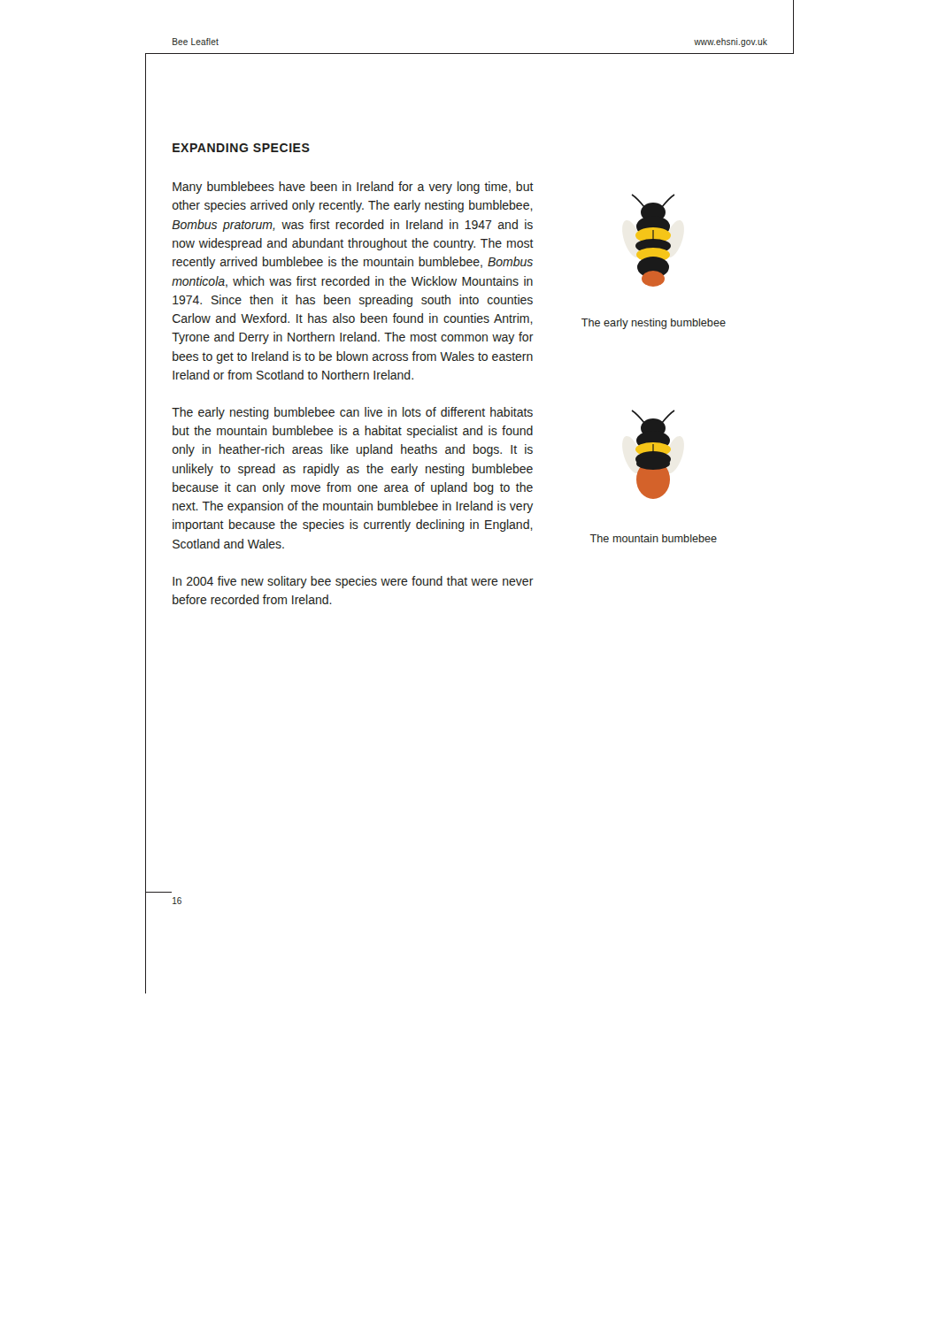Bee Leaflet
www.ehsni.gov.uk
EXPANDING SPECIES
Many bumblebees have been in Ireland for a very long time, but other species arrived only recently. The early nesting bumblebee, Bombus pratorum, was first recorded in Ireland in 1947 and is now widespread and abundant throughout the country. The most recently arrived bumblebee is the mountain bumblebee, Bombus monticola, which was first recorded in the Wicklow Mountains in 1974. Since then it has been spreading south into counties Carlow and Wexford. It has also been found in counties Antrim, Tyrone and Derry in Northern Ireland. The most common way for bees to get to Ireland is to be blown across from Wales to eastern Ireland or from Scotland to Northern Ireland.
The early nesting bumblebee can live in lots of different habitats but the mountain bumblebee is a habitat specialist and is found only in heather-rich areas like upland heaths and bogs. It is unlikely to spread as rapidly as the early nesting bumblebee because it can only move from one area of upland bog to the next. The expansion of the mountain bumblebee in Ireland is very important because the species is currently declining in England, Scotland and Wales.
In 2004 five new solitary bee species were found that were never before recorded from Ireland.
The early nesting bumblebee
The mountain bumblebee
16